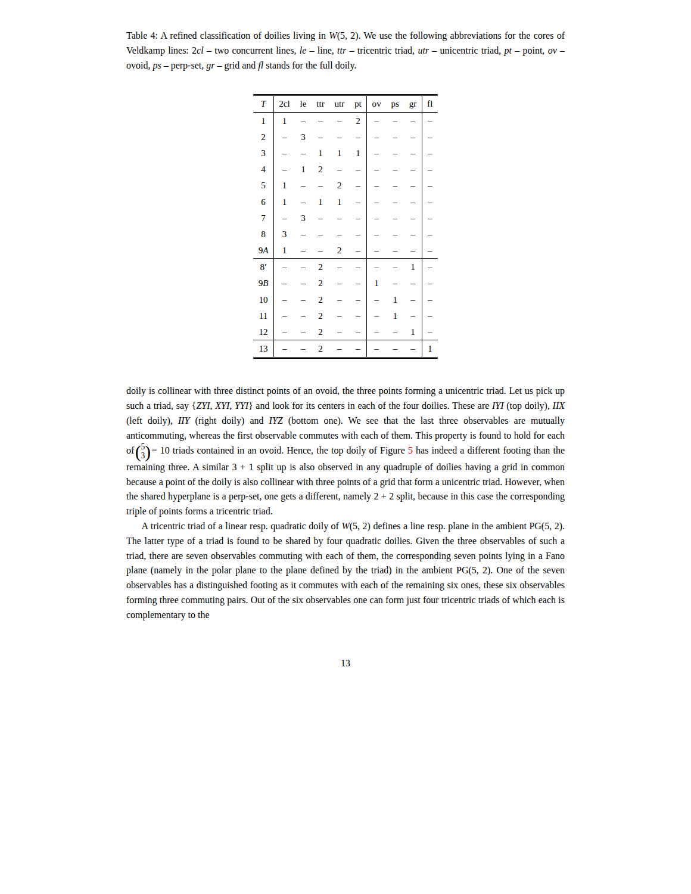Table 4: A refined classification of doilies living in W(5, 2). We use the following abbreviations for the cores of Veldkamp lines: 2cl – two concurrent lines, le – line, ttr – tricentric triad, utr – unicentric triad, pt – point, ov – ovoid, ps – perp-set, gr – grid and fl stands for the full doily.
| T | 2cl | le | ttr | utr | pt | ov | ps | gr | fl |
| --- | --- | --- | --- | --- | --- | --- | --- | --- | --- |
| 1 | 1 | – | – | – | 2 | – | – | – | – |
| 2 | – | 3 | – | – | – | – | – | – | – |
| 3 | – | – | 1 | 1 | 1 | – | – | – | – |
| 4 | – | 1 | 2 | – | – | – | – | – | – |
| 5 | 1 | – | – | 2 | – | – | – | – | – |
| 6 | 1 | – | 1 | 1 | – | – | – | – | – |
| 7 | – | 3 | – | – | – | – | – | – | – |
| 8 | 3 | – | – | – | – | – | – | – | – |
| 9 A | 1 | – | – | 2 | – | – | – | – | – |
| 8′ | – | – | 2 | – | – | – | – | 1 | – |
| 9 B | – | – | 2 | – | – | 1 | – | – | – |
| 10 | – | – | 2 | – | – | – | 1 | – | – |
| 11 | – | – | 2 | – | – | – | 1 | – | – |
| 12 | – | – | 2 | – | – | – | – | 1 | – |
| 13 | – | – | 2 | – | – | – | – | – | 1 |
doily is collinear with three distinct points of an ovoid, the three points forming a unicentric triad. Let us pick up such a triad, say {ZYI, XYI, YYI} and look for its centers in each of the four doilies. These are IYI (top doily), IIX (left doily), IIY (right doily) and IYZ (bottom one). We see that the last three observables are mutually anticommuting, whereas the first observable commutes with each of them. This property is found to hold for each of 53 = 10 triads contained in an ovoid. Hence, the top doily of Figure 5 has indeed a different footing than the remaining three. A similar 3 + 1 split up is also observed in any quadruple of doilies having a grid in common because a point of the doily is also collinear with three points of a grid that form a unicentric triad. However, when the shared hyperplane is a perp-set, one gets a different, namely 2 + 2 split, because in this case the corresponding triple of points forms a tricentric triad.
A tricentric triad of a linear resp. quadratic doily of W(5, 2) defines a line resp. plane in the ambient PG(5, 2). The latter type of a triad is found to be shared by four quadratic doilies. Given the three observables of such a triad, there are seven observables commuting with each of them, the corresponding seven points lying in a Fano plane (namely in the polar plane to the plane defined by the triad) in the ambient PG(5, 2). One of the seven observables has a distinguished footing as it commutes with each of the remaining six ones, these six observables forming three commuting pairs. Out of the six observables one can form just four tricentric triads of which each is complementary to the
13